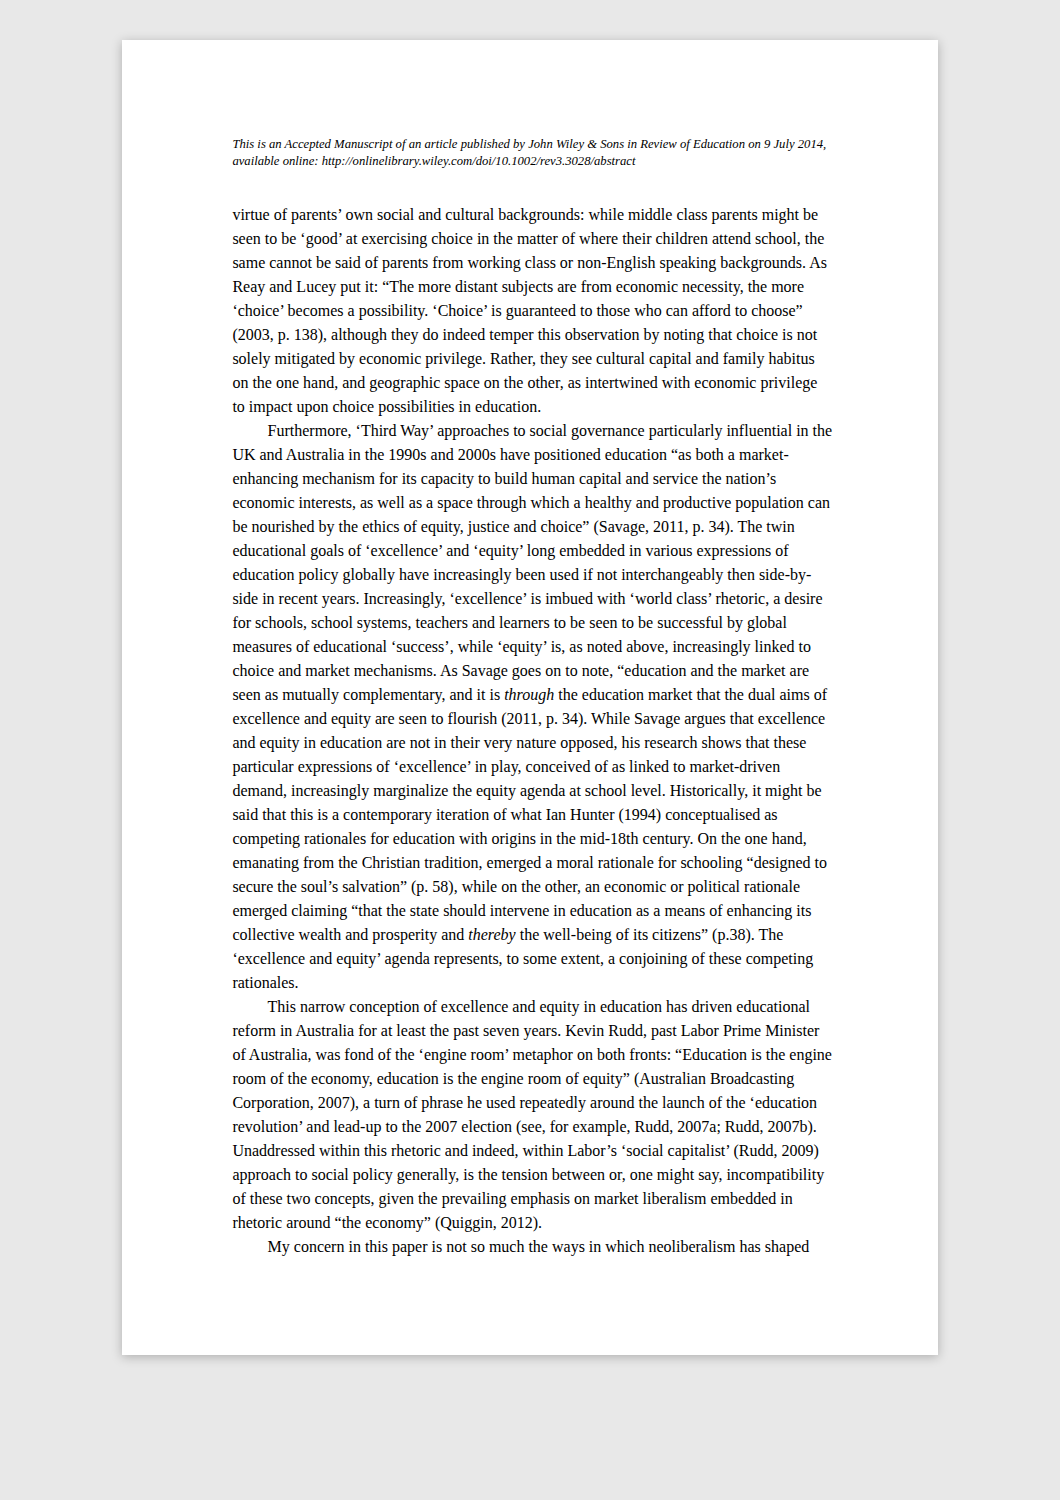This is an Accepted Manuscript of an article published by John Wiley & Sons in Review of Education on 9 July 2014, available online: http://onlinelibrary.wiley.com/doi/10.1002/rev3.3028/abstract
virtue of parents’ own social and cultural backgrounds: while middle class parents might be seen to be ‘good’ at exercising choice in the matter of where their children attend school, the same cannot be said of parents from working class or non-English speaking backgrounds. As Reay and Lucey put it: “The more distant subjects are from economic necessity, the more ‘choice’ becomes a possibility. ‘Choice’ is guaranteed to those who can afford to choose” (2003, p. 138), although they do indeed temper this observation by noting that choice is not solely mitigated by economic privilege. Rather, they see cultural capital and family habitus on the one hand, and geographic space on the other, as intertwined with economic privilege to impact upon choice possibilities in education.
Furthermore, ‘Third Way’ approaches to social governance particularly influential in the UK and Australia in the 1990s and 2000s have positioned education “as both a market-enhancing mechanism for its capacity to build human capital and service the nation’s economic interests, as well as a space through which a healthy and productive population can be nourished by the ethics of equity, justice and choice” (Savage, 2011, p. 34). The twin educational goals of ‘excellence’ and ‘equity’ long embedded in various expressions of education policy globally have increasingly been used if not interchangeably then side-by-side in recent years. Increasingly, ‘excellence’ is imbued with ‘world class’ rhetoric, a desire for schools, school systems, teachers and learners to be seen to be successful by global measures of educational ‘success’, while ‘equity’ is, as noted above, increasingly linked to choice and market mechanisms. As Savage goes on to note, “education and the market are seen as mutually complementary, and it is through the education market that the dual aims of excellence and equity are seen to flourish (2011, p. 34). While Savage argues that excellence and equity in education are not in their very nature opposed, his research shows that these particular expressions of ‘excellence’ in play, conceived of as linked to market-driven demand, increasingly marginalize the equity agenda at school level. Historically, it might be said that this is a contemporary iteration of what Ian Hunter (1994) conceptualised as competing rationales for education with origins in the mid-18th century. On the one hand, emanating from the Christian tradition, emerged a moral rationale for schooling “designed to secure the soul’s salvation” (p. 58), while on the other, an economic or political rationale emerged claiming “that the state should intervene in education as a means of enhancing its collective wealth and prosperity and thereby the well-being of its citizens” (p.38). The ‘excellence and equity’ agenda represents, to some extent, a conjoining of these competing rationales.
This narrow conception of excellence and equity in education has driven educational reform in Australia for at least the past seven years. Kevin Rudd, past Labor Prime Minister of Australia, was fond of the ‘engine room’ metaphor on both fronts: “Education is the engine room of the economy, education is the engine room of equity” (Australian Broadcasting Corporation, 2007), a turn of phrase he used repeatedly around the launch of the ‘education revolution’ and lead-up to the 2007 election (see, for example, Rudd, 2007a; Rudd, 2007b). Unaddressed within this rhetoric and indeed, within Labor’s ‘social capitalist’ (Rudd, 2009) approach to social policy generally, is the tension between or, one might say, incompatibility of these two concepts, given the prevailing emphasis on market liberalism embedded in rhetoric around “the economy” (Quiggin, 2012).
My concern in this paper is not so much the ways in which neoliberalism has shaped